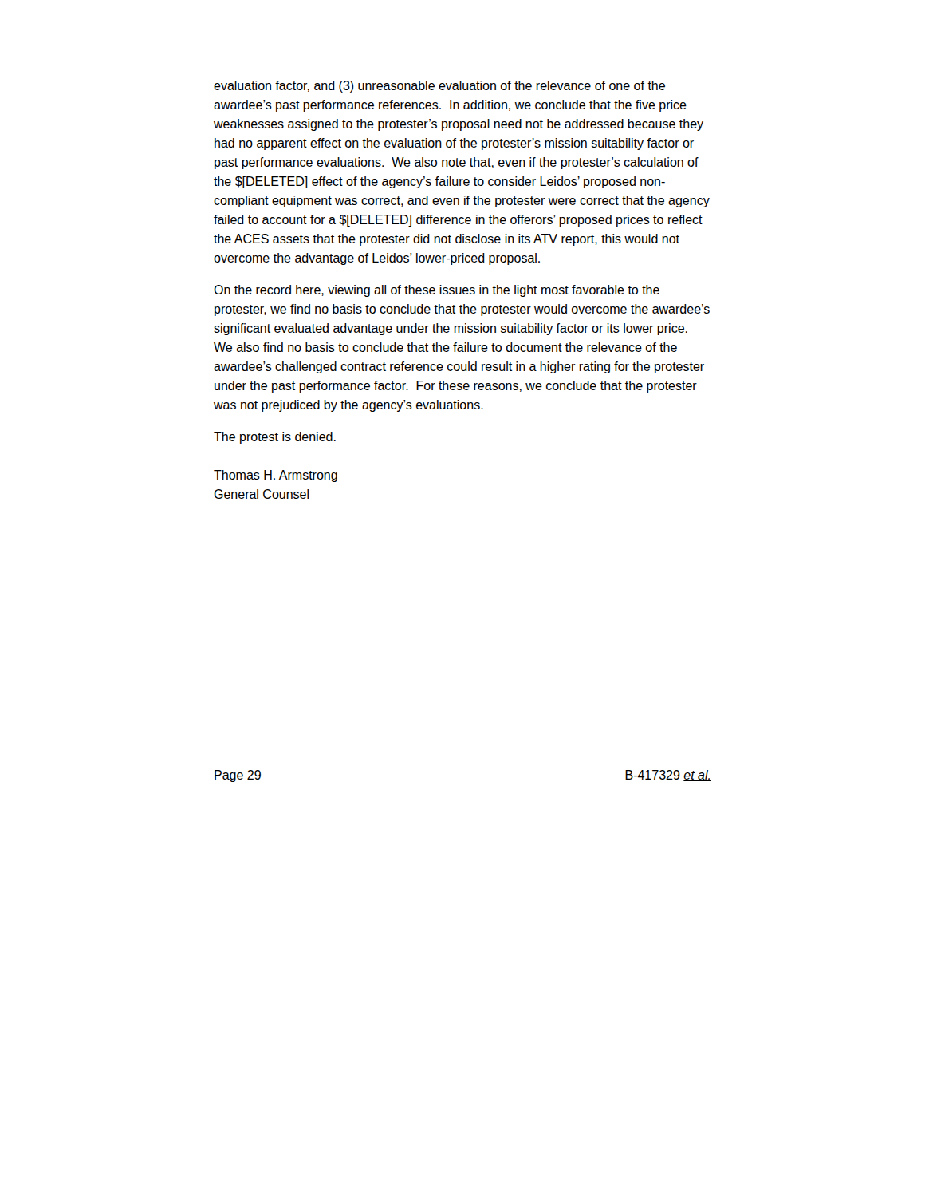evaluation factor, and (3) unreasonable evaluation of the relevance of one of the awardee’s past performance references. In addition, we conclude that the five price weaknesses assigned to the protester’s proposal need not be addressed because they had no apparent effect on the evaluation of the protester’s mission suitability factor or past performance evaluations. We also note that, even if the protester’s calculation of the $[DELETED] effect of the agency’s failure to consider Leidos’ proposed non-compliant equipment was correct, and even if the protester were correct that the agency failed to account for a $[DELETED] difference in the offerors’ proposed prices to reflect the ACES assets that the protester did not disclose in its ATV report, this would not overcome the advantage of Leidos’ lower-priced proposal.
On the record here, viewing all of these issues in the light most favorable to the protester, we find no basis to conclude that the protester would overcome the awardee’s significant evaluated advantage under the mission suitability factor or its lower price. We also find no basis to conclude that the failure to document the relevance of the awardee’s challenged contract reference could result in a higher rating for the protester under the past performance factor. For these reasons, we conclude that the protester was not prejudiced by the agency’s evaluations.
The protest is denied.
Thomas H. Armstrong
General Counsel
Page 29
B-417329 et al.